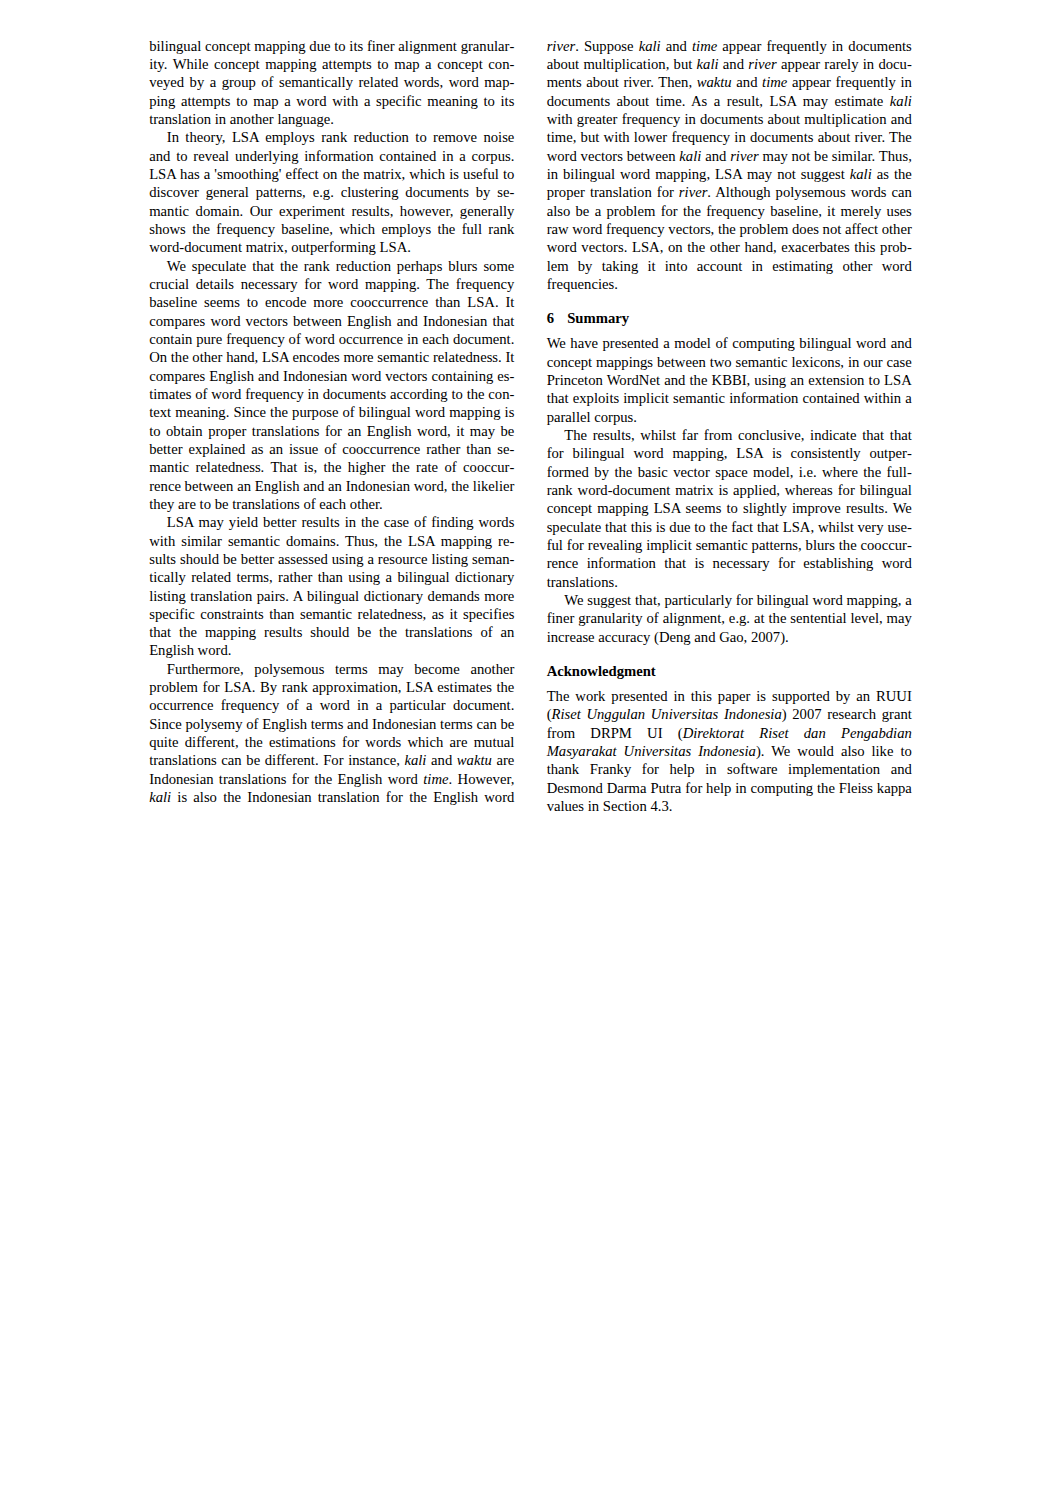bilingual concept mapping due to its finer alignment granularity. While concept mapping attempts to map a concept conveyed by a group of semantically related words, word mapping attempts to map a word with a specific meaning to its translation in another language.
In theory, LSA employs rank reduction to remove noise and to reveal underlying information contained in a corpus. LSA has a 'smoothing' effect on the matrix, which is useful to discover general patterns, e.g. clustering documents by semantic domain. Our experiment results, however, generally shows the frequency baseline, which employs the full rank word-document matrix, outperforming LSA.
We speculate that the rank reduction perhaps blurs some crucial details necessary for word mapping. The frequency baseline seems to encode more cooccurrence than LSA. It compares word vectors between English and Indonesian that contain pure frequency of word occurrence in each document. On the other hand, LSA encodes more semantic relatedness. It compares English and Indonesian word vectors containing estimates of word frequency in documents according to the context meaning. Since the purpose of bilingual word mapping is to obtain proper translations for an English word, it may be better explained as an issue of cooccurrence rather than semantic relatedness. That is, the higher the rate of cooccurrence between an English and an Indonesian word, the likelier they are to be translations of each other.
LSA may yield better results in the case of finding words with similar semantic domains. Thus, the LSA mapping results should be better assessed using a resource listing semantically related terms, rather than using a bilingual dictionary listing translation pairs. A bilingual dictionary demands more specific constraints than semantic relatedness, as it specifies that the mapping results should be the translations of an English word.
Furthermore, polysemous terms may become another problem for LSA. By rank approximation, LSA estimates the occurrence frequency of a word in a particular document. Since polysemy of English terms and Indonesian terms can be quite different, the estimations for words which are mutual translations can be different. For instance, kali and waktu are Indonesian translations for the English word time. However, kali is also the Indonesian translation for the English word river. Suppose kali and time appear frequently in documents about multiplication, but kali and river appear rarely in documents about river. Then, waktu and time appear frequently in documents about time. As a result, LSA may estimate kali with greater frequency in documents about multiplication and time, but with lower frequency in documents about river. The word vectors between kali and river may not be similar. Thus, in bilingual word mapping, LSA may not suggest kali as the proper translation for river. Although polysemous words can also be a problem for the frequency baseline, it merely uses raw word frequency vectors, the problem does not affect other word vectors. LSA, on the other hand, exacerbates this problem by taking it into account in estimating other word frequencies.
6 Summary
We have presented a model of computing bilingual word and concept mappings between two semantic lexicons, in our case Princeton WordNet and the KBBI, using an extension to LSA that exploits implicit semantic information contained within a parallel corpus.
The results, whilst far from conclusive, indicate that that for bilingual word mapping, LSA is consistently outperformed by the basic vector space model, i.e. where the full-rank word-document matrix is applied, whereas for bilingual concept mapping LSA seems to slightly improve results. We speculate that this is due to the fact that LSA, whilst very useful for revealing implicit semantic patterns, blurs the cooccurrence information that is necessary for establishing word translations.
We suggest that, particularly for bilingual word mapping, a finer granularity of alignment, e.g. at the sentential level, may increase accuracy (Deng and Gao, 2007).
Acknowledgment
The work presented in this paper is supported by an RUUI (Riset Unggulan Universitas Indonesia) 2007 research grant from DRPM UI (Direktorat Riset dan Pengabdian Masyarakat Universitas Indonesia). We would also like to thank Franky for help in software implementation and Desmond Darma Putra for help in computing the Fleiss kappa values in Section 4.3.